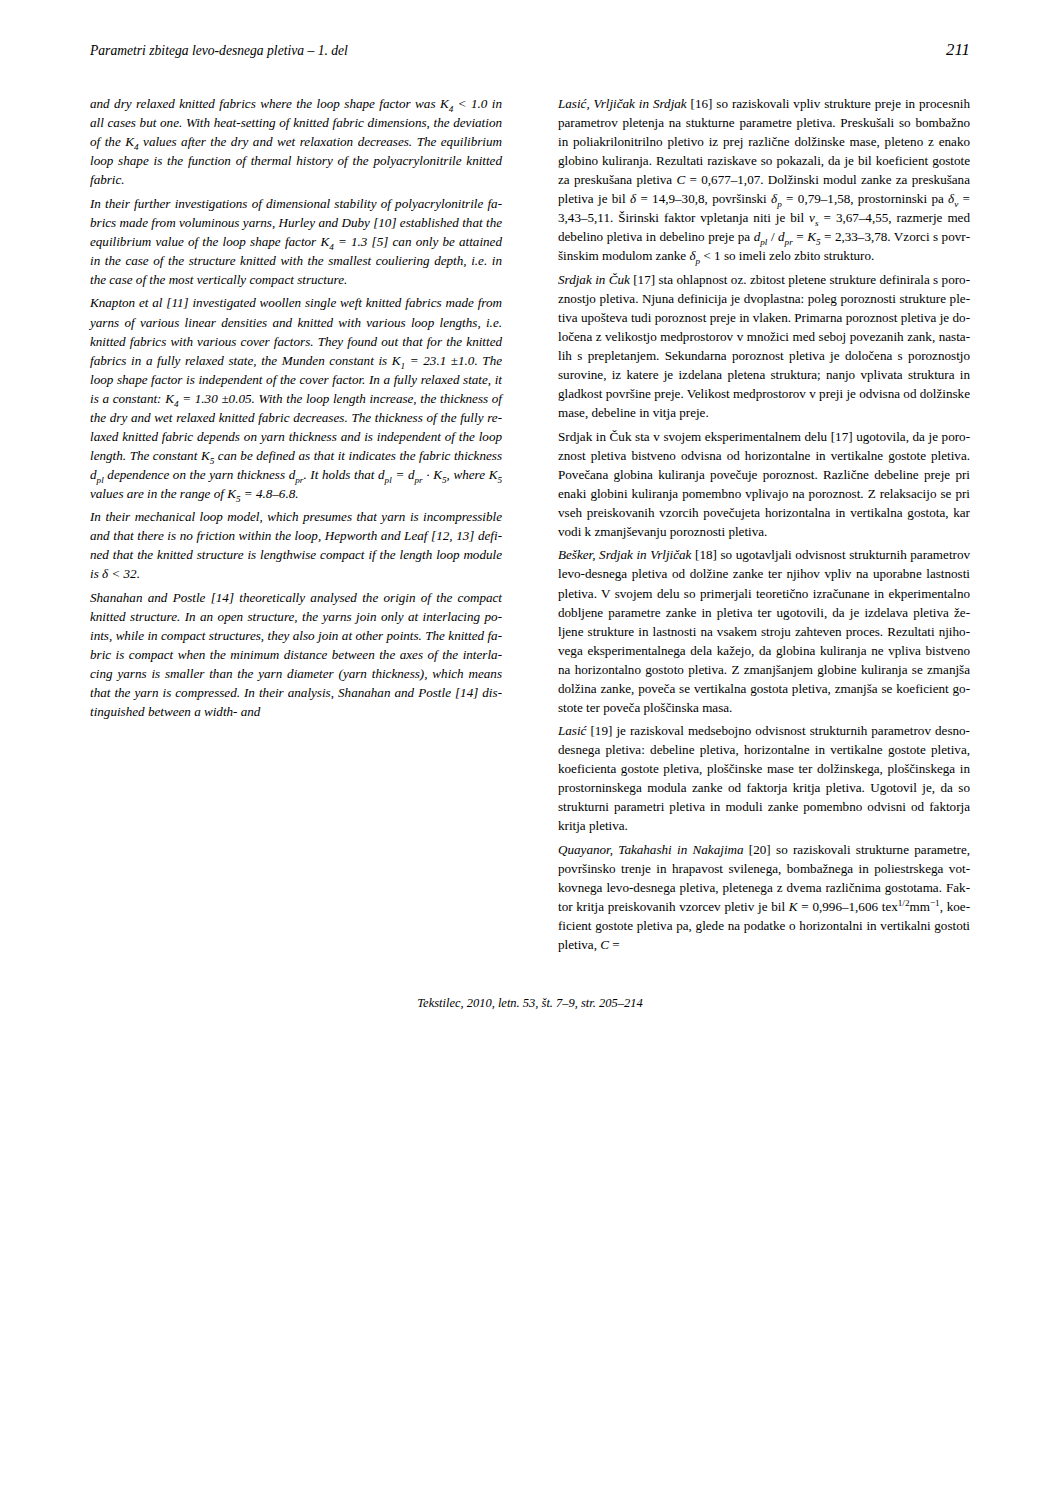Parametri zbitega levo-desnega pletiva – 1. del 211
and dry relaxed knitted fabrics where the loop shape factor was K4 < 1.0 in all cases but one. With heat-setting of knitted fabric dimensions, the deviation of the K4 values after the dry and wet relaxation decreases. The equilibrium loop shape is the function of thermal history of the polyacrylonitrile knitted fabric.
In their further investigations of dimensional stability of polyacrylonitrile fabrics made from voluminous yarns, Hurley and Duby [10] established that the equilibrium value of the loop shape factor K4 = 1.3 [5] can only be attained in the case of the structure knitted with the smallest couliering depth, i.e. in the case of the most vertically compact structure.
Knapton et al [11] investigated woollen single weft knitted fabrics made from yarns of various linear densities and knitted with various loop lengths, i.e. knitted fabrics with various cover factors. They found out that for the knitted fabrics in a fully relaxed state, the Munden constant is K1 = 23.1 ±1.0. The loop shape factor is independent of the cover factor. In a fully relaxed state, it is a constant: K4 = 1.30 ±0.05. With the loop length increase, the thickness of the dry and wet relaxed knitted fabric decreases. The thickness of the fully relaxed knitted fabric depends on yarn thickness and is independent of the loop length. The constant K5 can be defined as that it indicates the fabric thickness dpl dependence on the yarn thickness dpr. It holds that dpl = dpr · K5, where K5 values are in the range of K5 = 4.8–6.8.
In their mechanical loop model, which presumes that yarn is incompressible and that there is no friction within the loop, Hepworth and Leaf [12, 13] defined that the knitted structure is lengthwise compact if the length loop module is δ < 32.
Shanahan and Postle [14] theoretically analysed the origin of the compact knitted structure. In an open structure, the yarns join only at interlacing points, while in compact structures, they also join at other points. The knitted fabric is compact when the minimum distance between the axes of the interlacing yarns is smaller than the yarn diameter (yarn thickness), which means that the yarn is compressed. In their analysis, Shanahan and Postle [14] distinguished between a width- and
Lasić, Vrljičak in Srdjak [16] so raziskovali vpliv strukture preje in procesnih parametrov pletenja na stukturne parametre pletiva. Preskušali so bombažno in poliakrilonitrilno pletivo iz prej različne dolžinske mase, pleteno z enako globino kuliranja. Rezultati raziskave so pokazali, da je bil koeficient gostote za preskušana pletiva C = 0,677–1,07. Dolžinski modul zanke za preskušana pletiva je bil δ = 14,9–30,8, površinski δp = 0,79–1,58, prostorninski pa δv = 3,43–5,11. Širinski faktor vpletanja niti je bil vs = 3,67–4,55, razmerje med debelino pletiva in debelino preje pa dpl / dpr = K5 = 2,33–3,78. Vzorci s površinskim modulom zanke δp < 1 so imeli zelo zbito strukturo.
Srdjak in Čuk [17] sta ohlapnost oz. zbitost pletene strukture definirala s poroznostjo pletiva. Njuna definicija je dvoplastna: poleg poroznosti strukture pletiva upošteva tudi poroznost preje in vlaken. Primarna poroznost pletiva je določena z velikostjo medprostorov v množici med seboj povezanih zank, nastalih s prepletanjem. Sekundarna poroznost pletiva je določena s poroznostjo surovine, iz katere je izdelana pletena struktura; nanjo vplivata struktura in gladkost površine preje. Velikost medprostorov v preji je odvisna od dolžinske mase, debeline in vitja preje.
Srdjak in Čuk sta v svojem eksperimentalnem delu [17] ugotovila, da je poroznost pletiva bistveno odvisna od horizontalne in vertikalne gostote pletiva. Povečana globina kuliranja povečuje poroznost. Različne debeline preje pri enaki globini kuliranja pomembno vplivajo na poroznost. Z relaksacijo se pri vseh preiskovanih vzorcih povečujeta horizontalna in vertikalna gostota, kar vodi k zmanjševanju poroznosti pletiva.
Bešker, Srdjak in Vrljičak [18] so ugotavljali odvisnost strukturnih parametrov levo-desnega pletiva od dolžine zanke ter njihov vpliv na uporabne lastnosti pletiva. V svojem delu so primerjali teoretično izračunane in ekperimentalno dobljene parametre zanke in pletiva ter ugotovili, da je izdelava pletiva željene strukture in lastnosti na vsakem stroju zahteven proces. Rezultati njihovega eksperimentalnega dela kažejo, da globina kuliranja ne vpliva bistveno na horizontalno gostoto pletiva. Z zmanjšanjem globine kuliranja se zmanjša dolžina zanke, poveča se vertikalna gostota pletiva, zmanjša se koeficient gostote ter poveča ploščinska masa.
Lasić [19] je raziskoval medsebojno odvisnost strukturnih parametrov desno-desnega pletiva: debeline pletiva, horizontalne in vertikalne gostote pletiva, koeficienta gostote pletiva, ploščinske mase ter dolžinskega, ploščinskega in prostorninskega modula zanke od faktorja kritja pletiva. Ugotovil je, da so strukturni parametri pletiva in moduli zanke pomembno odvisni od faktorja kritja pletiva.
Quayanor, Takahashi in Nakajima [20] so raziskovali strukturne parametre, površinsko trenje in hrapavost svilenega, bombažnega in poliestrskega votkovnega levo-desnega pletiva, pletenega z dvema različnima gostotama. Faktor kritja preiskovanih vzorcev pletiv je bil K = 0,996–1,606 tex1/2mm−1, koeficient gostote pletiva pa, glede na podatke o horizontalni in vertikalni gostoti pletiva, C =
Tekstilec, 2010, letn. 53, št. 7–9, str. 205–214